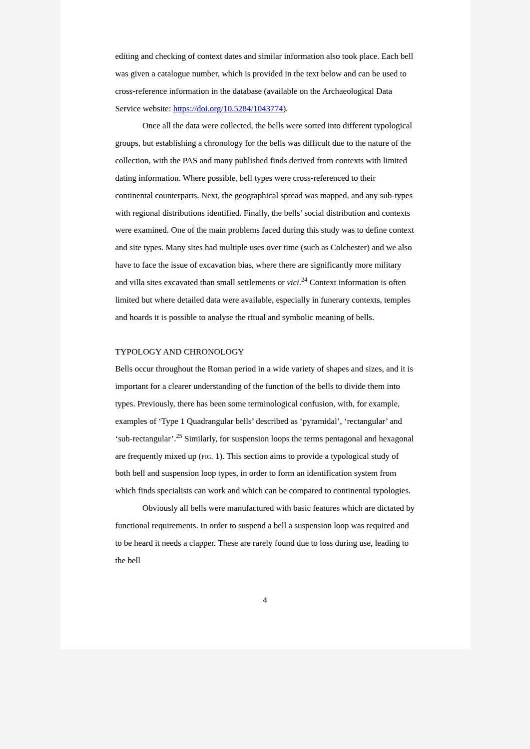editing and checking of context dates and similar information also took place. Each bell was given a catalogue number, which is provided in the text below and can be used to cross-reference information in the database (available on the Archaeological Data Service website: https://doi.org/10.5284/1043774).
Once all the data were collected, the bells were sorted into different typological groups, but establishing a chronology for the bells was difficult due to the nature of the collection, with the PAS and many published finds derived from contexts with limited dating information. Where possible, bell types were cross-referenced to their continental counterparts. Next, the geographical spread was mapped, and any sub-types with regional distributions identified. Finally, the bells’ social distribution and contexts were examined. One of the main problems faced during this study was to define context and site types. Many sites had multiple uses over time (such as Colchester) and we also have to face the issue of excavation bias, where there are significantly more military and villa sites excavated than small settlements or vici.24 Context information is often limited but where detailed data were available, especially in funerary contexts, temples and hoards it is possible to analyse the ritual and symbolic meaning of bells.
TYPOLOGY AND CHRONOLOGY
Bells occur throughout the Roman period in a wide variety of shapes and sizes, and it is important for a clearer understanding of the function of the bells to divide them into types. Previously, there has been some terminological confusion, with, for example, examples of ‘Type 1 Quadrangular bells’ described as ‘pyramidal’, ‘rectangular’ and ‘sub-rectangular’.25 Similarly, for suspension loops the terms pentagonal and hexagonal are frequently mixed up (fig. 1). This section aims to provide a typological study of both bell and suspension loop types, in order to form an identification system from which finds specialists can work and which can be compared to continental typologies.
Obviously all bells were manufactured with basic features which are dictated by functional requirements. In order to suspend a bell a suspension loop was required and to be heard it needs a clapper. These are rarely found due to loss during use, leading to the bell
4